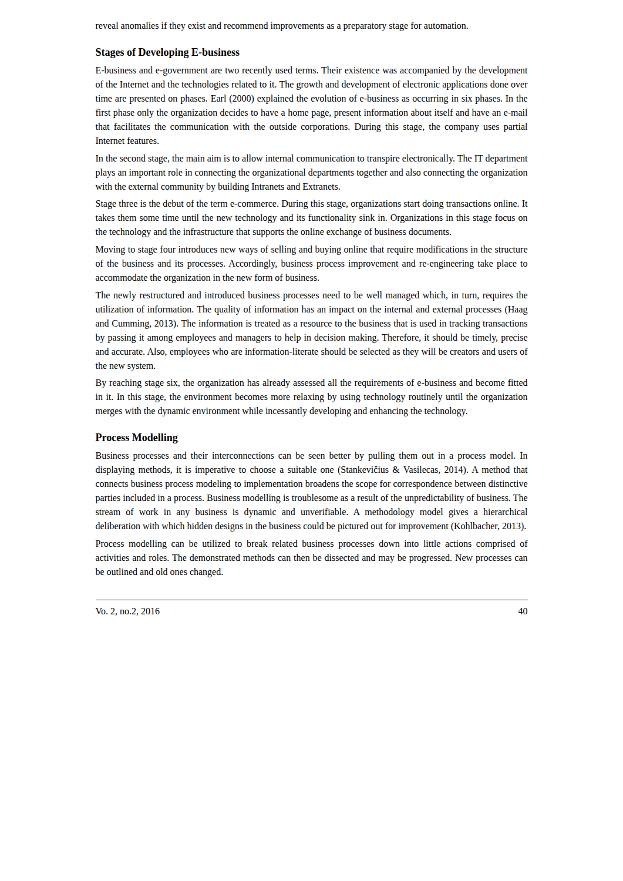reveal anomalies if they exist and recommend improvements as a preparatory stage for automation.
Stages of Developing E-business
E-business and e-government are two recently used terms. Their existence was accompanied by the development of the Internet and the technologies related to it. The growth and development of electronic applications done over time are presented on phases. Earl (2000) explained the evolution of e-business as occurring in six phases. In the first phase only the organization decides to have a home page, present information about itself and have an e-mail that facilitates the communication with the outside corporations. During this stage, the company uses partial Internet features.
In the second stage, the main aim is to allow internal communication to transpire electronically. The IT department plays an important role in connecting the organizational departments together and also connecting the organization with the external community by building Intranets and Extranets.
Stage three is the debut of the term e-commerce. During this stage, organizations start doing transactions online. It takes them some time until the new technology and its functionality sink in. Organizations in this stage focus on the technology and the infrastructure that supports the online exchange of business documents.
Moving to stage four introduces new ways of selling and buying online that require modifications in the structure of the business and its processes. Accordingly, business process improvement and re-engineering take place to accommodate the organization in the new form of business.
The newly restructured and introduced business processes need to be well managed which, in turn, requires the utilization of information. The quality of information has an impact on the internal and external processes (Haag and Cumming, 2013). The information is treated as a resource to the business that is used in tracking transactions by passing it among employees and managers to help in decision making. Therefore, it should be timely, precise and accurate. Also, employees who are information-literate should be selected as they will be creators and users of the new system.
By reaching stage six, the organization has already assessed all the requirements of e-business and become fitted in it. In this stage, the environment becomes more relaxing by using technology routinely until the organization merges with the dynamic environment while incessantly developing and enhancing the technology.
Process Modelling
Business processes and their interconnections can be seen better by pulling them out in a process model. In displaying methods, it is imperative to choose a suitable one (Stankevičius & Vasilecas, 2014). A method that connects business process modeling to implementation broadens the scope for correspondence between distinctive parties included in a process. Business modelling is troublesome as a result of the unpredictability of business. The stream of work in any business is dynamic and unverifiable. A methodology model gives a hierarchical deliberation with which hidden designs in the business could be pictured out for improvement (Kohlbacher, 2013).
Process modelling can be utilized to break related business processes down into little actions comprised of activities and roles. The demonstrated methods can then be dissected and may be progressed. New processes can be outlined and old ones changed.
Vo. 2, no.2, 2016 40